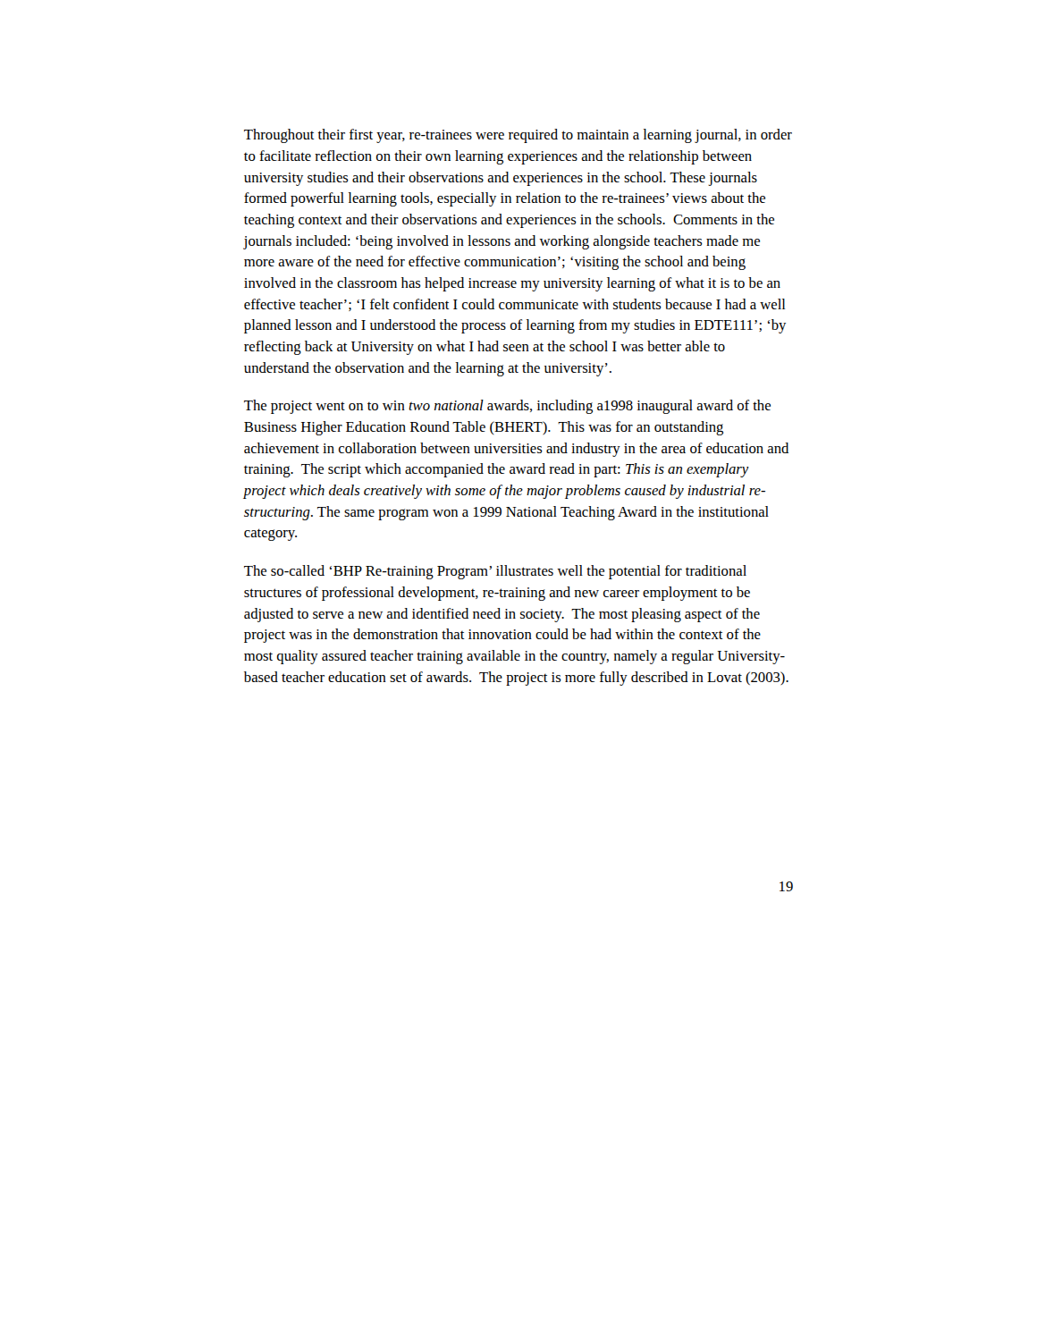Throughout their first year, re-trainees were required to maintain a learning journal, in order to facilitate reflection on their own learning experiences and the relationship between university studies and their observations and experiences in the school. These journals formed powerful learning tools, especially in relation to the re-trainees’ views about the teaching context and their observations and experiences in the schools. Comments in the journals included: ‘being involved in lessons and working alongside teachers made me more aware of the need for effective communication’; ‘visiting the school and being involved in the classroom has helped increase my university learning of what it is to be an effective teacher’; ‘I felt confident I could communicate with students because I had a well planned lesson and I understood the process of learning from my studies in EDTE111’; ‘by reflecting back at University on what I had seen at the school I was better able to understand the observation and the learning at the university’.
The project went on to win two national awards, including a1998 inaugural award of the Business Higher Education Round Table (BHERT). This was for an outstanding achievement in collaboration between universities and industry in the area of education and training. The script which accompanied the award read in part: This is an exemplary project which deals creatively with some of the major problems caused by industrial re-structuring. The same program won a 1999 National Teaching Award in the institutional category.
The so-called ‘BHP Re-training Program’ illustrates well the potential for traditional structures of professional development, re-training and new career employment to be adjusted to serve a new and identified need in society. The most pleasing aspect of the project was in the demonstration that innovation could be had within the context of the most quality assured teacher training available in the country, namely a regular University-based teacher education set of awards. The project is more fully described in Lovat (2003).
19